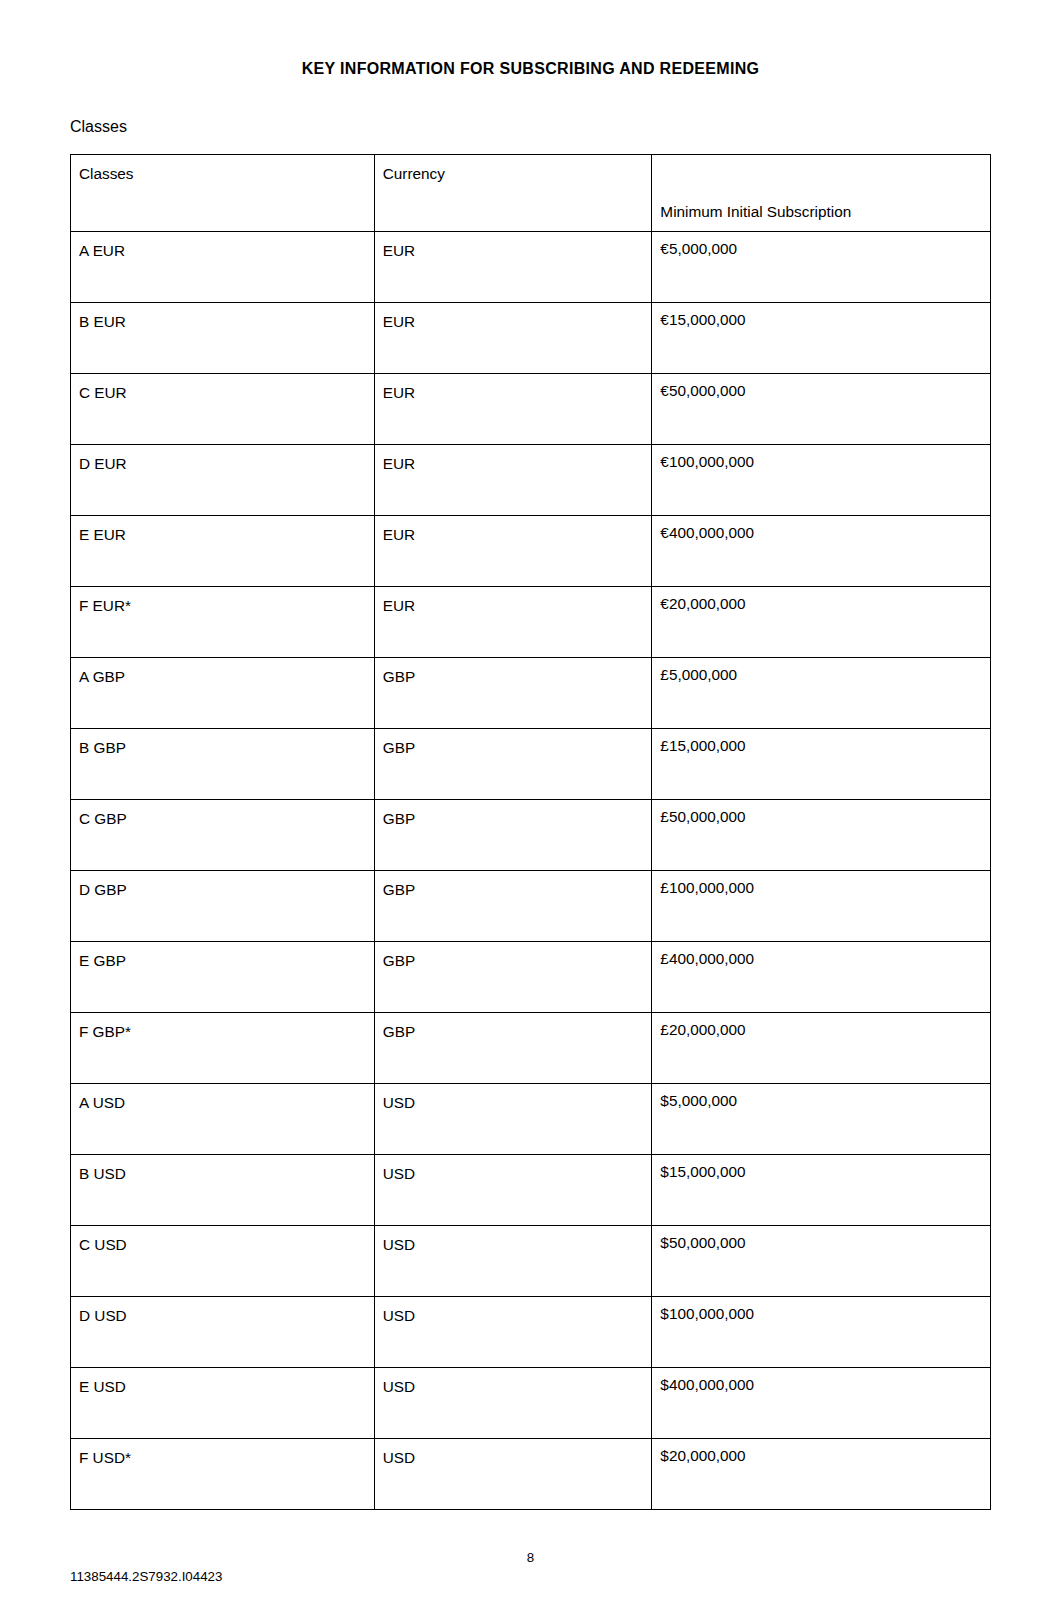KEY INFORMATION FOR SUBSCRIBING AND REDEEMING
Classes
| Classes | Currency | Minimum Initial Subscription |
| A EUR | EUR | €5,000,000 |
| B EUR | EUR | €15,000,000 |
| C EUR | EUR | €50,000,000 |
| D EUR | EUR | €100,000,000 |
| E EUR | EUR | €400,000,000 |
| F EUR* | EUR | €20,000,000 |
| A GBP | GBP | £5,000,000 |
| B GBP | GBP | £15,000,000 |
| C GBP | GBP | £50,000,000 |
| D GBP | GBP | £100,000,000 |
| E GBP | GBP | £400,000,000 |
| F GBP* | GBP | £20,000,000 |
| A USD | USD | $5,000,000 |
| B USD | USD | $15,000,000 |
| C USD | USD | $50,000,000 |
| D USD | USD | $100,000,000 |
| E USD | USD | $400,000,000 |
| F USD* | USD | $20,000,000 |
8
11385444.2S7932.I04423